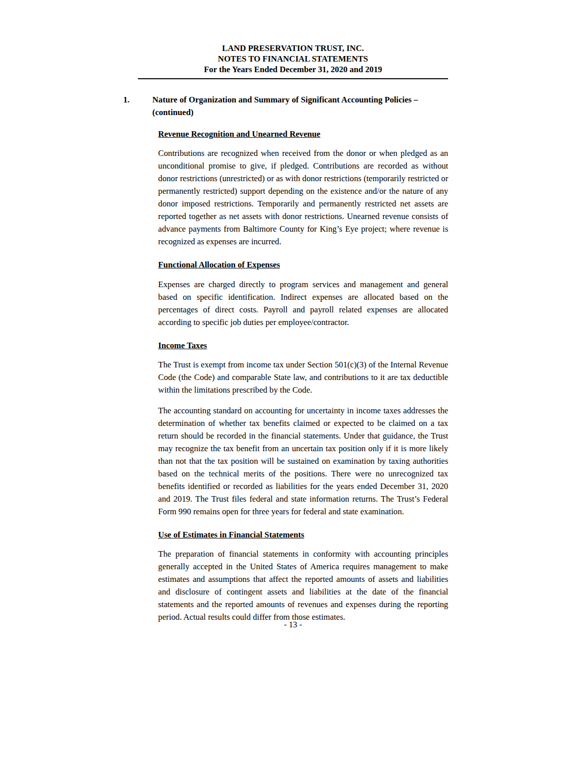LAND PRESERVATION TRUST, INC. NOTES TO FINANCIAL STATEMENTS For the Years Ended December 31, 2020 and 2019
1. Nature of Organization and Summary of Significant Accounting Policies – (continued)
Revenue Recognition and Unearned Revenue
Contributions are recognized when received from the donor or when pledged as an unconditional promise to give, if pledged. Contributions are recorded as without donor restrictions (unrestricted) or as with donor restrictions (temporarily restricted or permanently restricted) support depending on the existence and/or the nature of any donor imposed restrictions. Temporarily and permanently restricted net assets are reported together as net assets with donor restrictions. Unearned revenue consists of advance payments from Baltimore County for King’s Eye project; where revenue is recognized as expenses are incurred.
Functional Allocation of Expenses
Expenses are charged directly to program services and management and general based on specific identification. Indirect expenses are allocated based on the percentages of direct costs. Payroll and payroll related expenses are allocated according to specific job duties per employee/contractor.
Income Taxes
The Trust is exempt from income tax under Section 501(c)(3) of the Internal Revenue Code (the Code) and comparable State law, and contributions to it are tax deductible within the limitations prescribed by the Code.
The accounting standard on accounting for uncertainty in income taxes addresses the determination of whether tax benefits claimed or expected to be claimed on a tax return should be recorded in the financial statements. Under that guidance, the Trust may recognize the tax benefit from an uncertain tax position only if it is more likely than not that the tax position will be sustained on examination by taxing authorities based on the technical merits of the positions. There were no unrecognized tax benefits identified or recorded as liabilities for the years ended December 31, 2020 and 2019. The Trust files federal and state information returns. The Trust’s Federal Form 990 remains open for three years for federal and state examination.
Use of Estimates in Financial Statements
The preparation of financial statements in conformity with accounting principles generally accepted in the United States of America requires management to make estimates and assumptions that affect the reported amounts of assets and liabilities and disclosure of contingent assets and liabilities at the date of the financial statements and the reported amounts of revenues and expenses during the reporting period. Actual results could differ from those estimates.
- 13 -